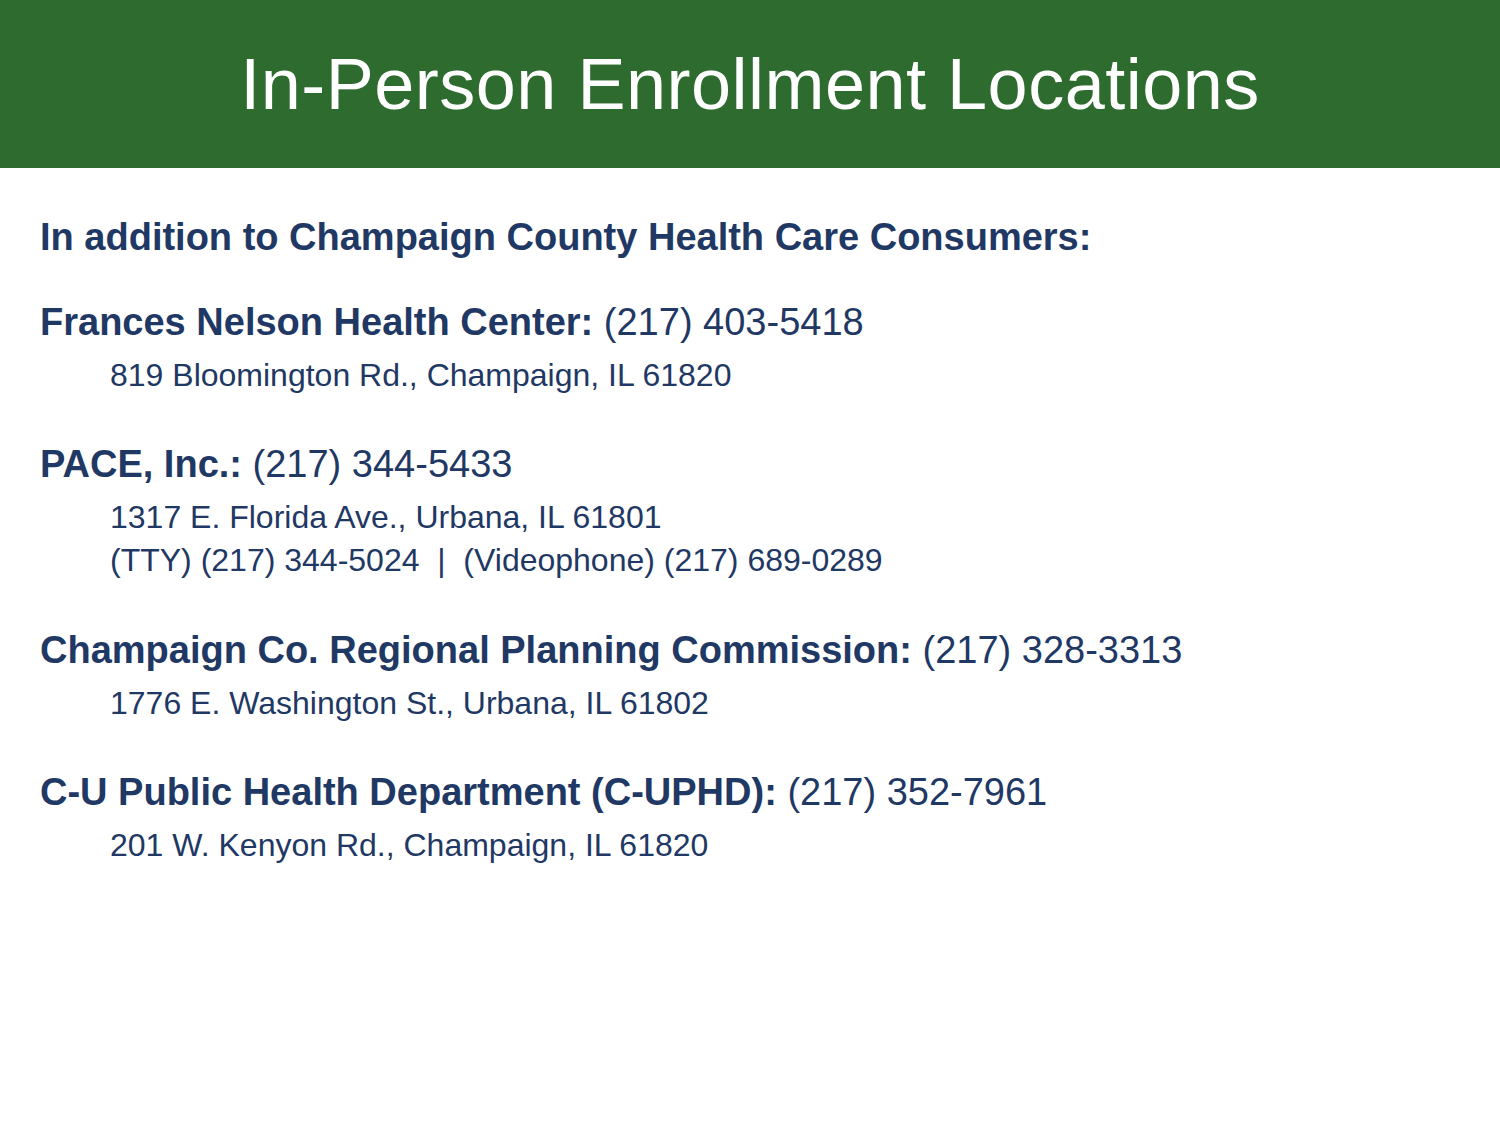In-Person Enrollment Locations
In addition to Champaign County Health Care Consumers:
Frances Nelson Health Center: (217) 403-5418
819 Bloomington Rd., Champaign, IL 61820
PACE, Inc.: (217) 344-5433
1317 E. Florida Ave., Urbana, IL 61801
(TTY) (217) 344-5024 | (Videophone) (217) 689-0289
Champaign Co. Regional Planning Commission: (217) 328-3313
1776 E. Washington St., Urbana, IL 61802
C-U Public Health Department (C-UPHD): (217) 352-7961
201 W. Kenyon Rd., Champaign, IL 61820